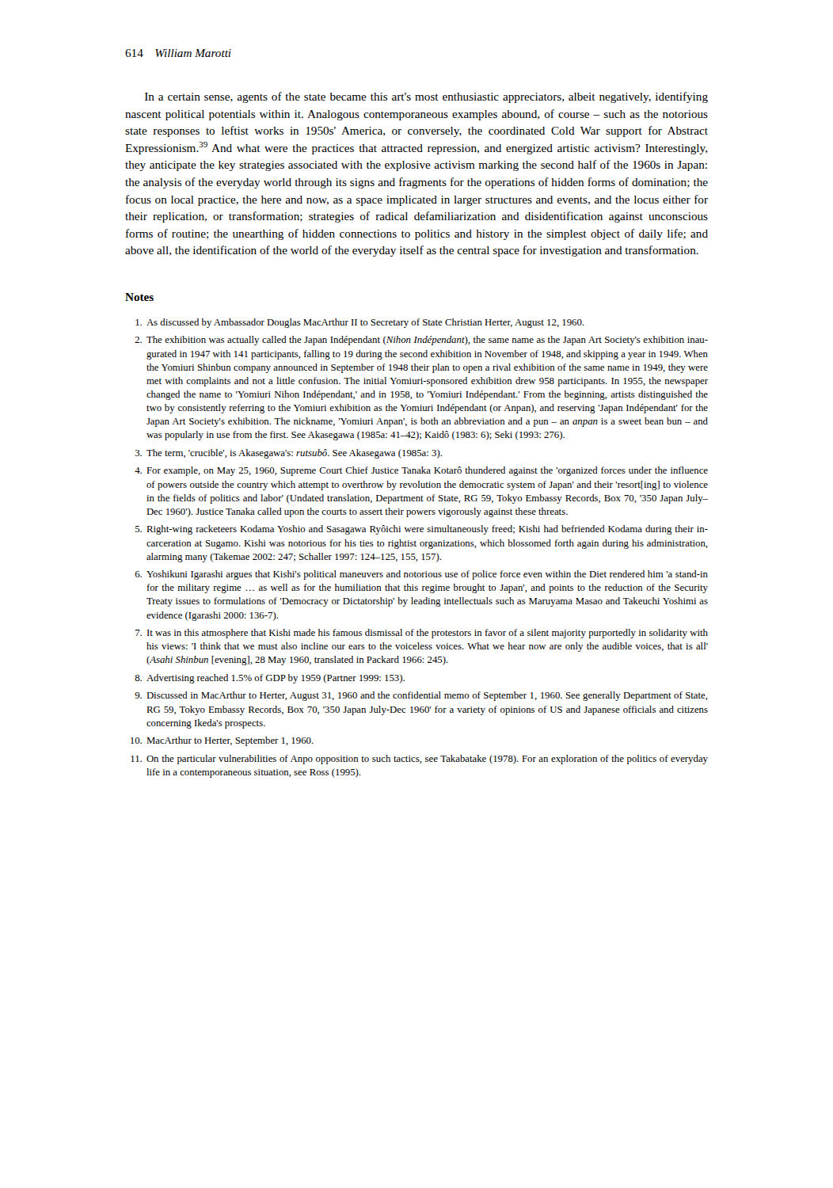614 William Marotti
In a certain sense, agents of the state became this art's most enthusiastic appreciators, albeit negatively, identifying nascent political potentials within it. Analogous contemporaneous examples abound, of course – such as the notorious state responses to leftist works in 1950s' America, or conversely, the coordinated Cold War support for Abstract Expressionism.39 And what were the practices that attracted repression, and energized artistic activism? Interestingly, they anticipate the key strategies associated with the explosive activism marking the second half of the 1960s in Japan: the analysis of the everyday world through its signs and fragments for the operations of hidden forms of domination; the focus on local practice, the here and now, as a space implicated in larger structures and events, and the locus either for their replication, or transformation; strategies of radical defamiliarization and disidentification against unconscious forms of routine; the unearthing of hidden connections to politics and history in the simplest object of daily life; and above all, the identification of the world of the everyday itself as the central space for investigation and transformation.
Notes
As discussed by Ambassador Douglas MacArthur II to Secretary of State Christian Herter, August 12, 1960.
The exhibition was actually called the Japan Indépendant (Nihon Indépendant), the same name as the Japan Art Society's exhibition inaugurated in 1947 with 141 participants, falling to 19 during the second exhibition in November of 1948, and skipping a year in 1949. When the Yomiuri Shinbun company announced in September of 1948 their plan to open a rival exhibition of the same name in 1949, they were met with complaints and not a little confusion. The initial Yomiuri-sponsored exhibition drew 958 participants. In 1955, the newspaper changed the name to 'Yomiuri Nihon Indépendant,' and in 1958, to 'Yomiuri Indépendant.' From the beginning, artists distinguished the two by consistently referring to the Yomiuri exhibition as the Yomiuri Indépendant (or Anpan), and reserving 'Japan Indépendant' for the Japan Art Society's exhibition. The nickname, 'Yomiuri Anpan', is both an abbreviation and a pun – an anpan is a sweet bean bun – and was popularly in use from the first. See Akasegawa (1985a: 41–42); Kaidô (1983: 6); Seki (1993: 276).
The term, 'crucible', is Akasegawa's: rutsubô. See Akasegawa (1985a: 3).
For example, on May 25, 1960, Supreme Court Chief Justice Tanaka Kotarô thundered against the 'organized forces under the influence of powers outside the country which attempt to overthrow by revolution the democratic system of Japan' and their 'resort[ing] to violence in the fields of politics and labor' (Undated translation, Department of State, RG 59, Tokyo Embassy Records, Box 70, '350 Japan July–Dec 1960'). Justice Tanaka called upon the courts to assert their powers vigorously against these threats.
Right-wing racketeers Kodama Yoshio and Sasagawa Ryôichi were simultaneously freed; Kishi had befriended Kodama during their incarceration at Sugamo. Kishi was notorious for his ties to rightist organizations, which blossomed forth again during his administration, alarming many (Takemae 2002: 247; Schaller 1997: 124–125, 155, 157).
Yoshikuni Igarashi argues that Kishi's political maneuvers and notorious use of police force even within the Diet rendered him 'a stand-in for the military regime … as well as for the humiliation that this regime brought to Japan', and points to the reduction of the Security Treaty issues to formulations of 'Democracy or Dictatorship' by leading intellectuals such as Maruyama Masao and Takeuchi Yoshimi as evidence (Igarashi 2000: 136-7).
It was in this atmosphere that Kishi made his famous dismissal of the protestors in favor of a silent majority purportedly in solidarity with his views: 'I think that we must also incline our ears to the voiceless voices. What we hear now are only the audible voices, that is all' (Asahi Shinbun [evening], 28 May 1960, translated in Packard 1966: 245).
Advertising reached 1.5% of GDP by 1959 (Partner 1999: 153).
Discussed in MacArthur to Herter, August 31, 1960 and the confidential memo of September 1, 1960. See generally Department of State, RG 59, Tokyo Embassy Records, Box 70, '350 Japan July-Dec 1960' for a variety of opinions of US and Japanese officials and citizens concerning Ikeda's prospects.
MacArthur to Herter, September 1, 1960.
On the particular vulnerabilities of Anpo opposition to such tactics, see Takabatake (1978). For an exploration of the politics of everyday life in a contemporaneous situation, see Ross (1995).